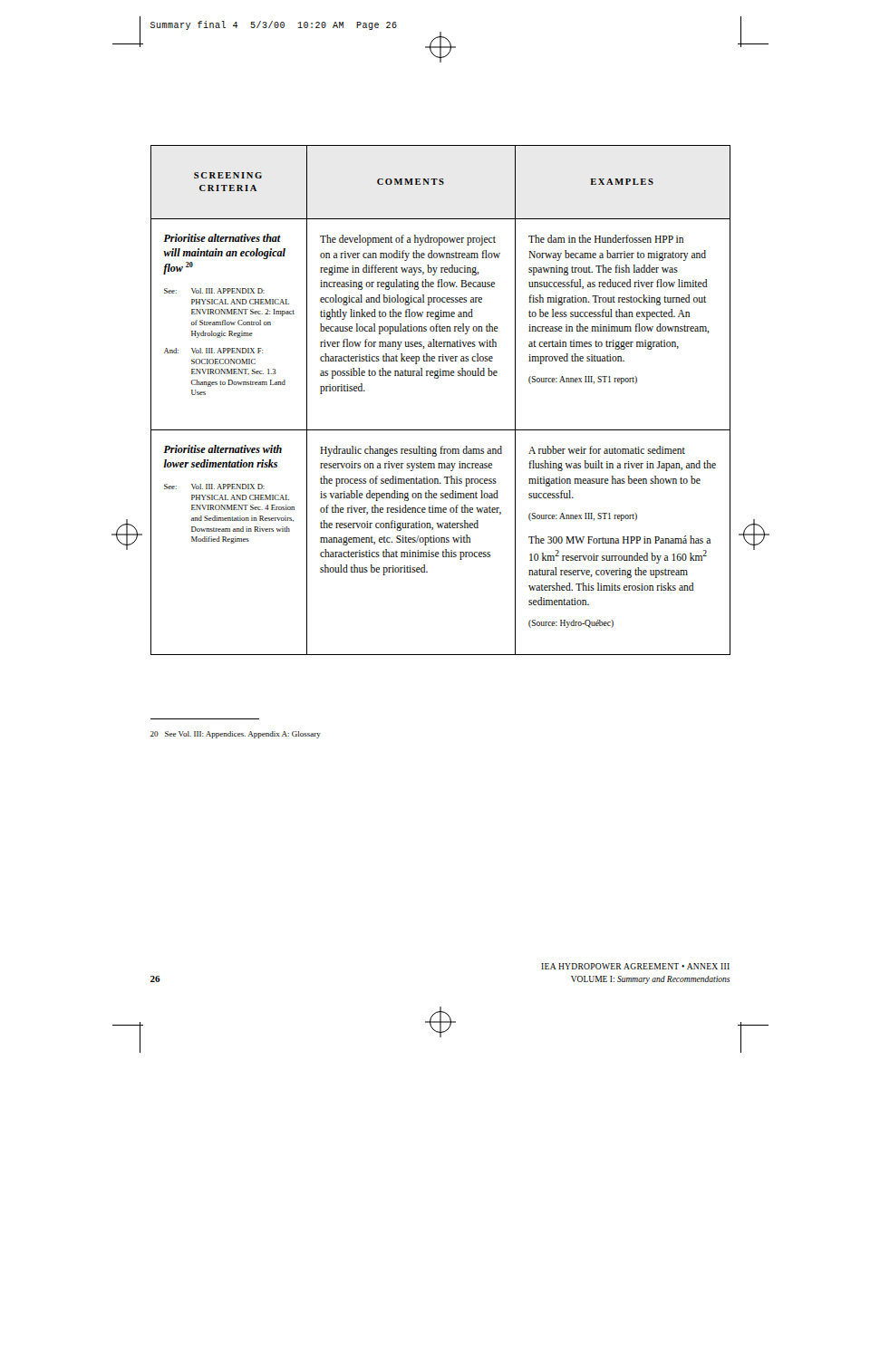Summary final 4 5/3/00 10:20 AM Page 26
| Screening Criteria | Comments | Examples |
| --- | --- | --- |
| Prioritise alternatives that will maintain an ecological flow 20 See: Vol. III. Appendix D: Physical and Chemical Environment Sec. 2: Impact of Streamflow Control on Hydrologic Regime And: Vol. III. Appendix F: Socioeconomic Environment , Sec. 1.3 Changes to Downstream Land Uses | The development of a hydropower project on a river can modify the downstream flow regime in different ways, by reducing, increasing or regulating the flow. Because ecological and biological processes are tightly linked to the flow regime and because local populations often rely on the river flow for many uses, alternatives with characteristics that keep the river as close as possible to the natural regime should be prioritised. | The dam in the Hunderfossen HPP in Norway became a barrier to migratory and spawning trout. The fish ladder was unsuccessful, as reduced river flow limited fish migration. Trout restocking turned out to be less successful than expected. An increase in the minimum flow downstream, at certain times to trigger migration, improved the situation. (Source: Annex III, ST1 report) |
| Prioritise alternatives with lower sedimentation risks See: Vol. III. Appendix D: Physical and Chemical Environment Sec. 4 Erosion and Sedimentation in Reservoirs, Downstream and in Rivers with Modified Regimes | Hydraulic changes resulting from dams and reservoirs on a river system may increase the process of sedimentation. This process is variable depending on the sediment load of the river, the residence time of the water, the reservoir configuration, watershed management, etc. Sites/options with characteristics that minimise this process should thus be prioritised. | A rubber weir for automatic sediment flushing was built in a river in Japan, and the mitigation measure has been shown to be successful. (Source: Annex III, ST1 report) The 300 MW Fortuna HPP in Panamá has a 10 km 2 reservoir surrounded by a 160 km 2 natural reserve, covering the upstream watershed. This limits erosion risks and sedimentation. (Source: Hydro-Québec) |
20 See Vol. III: Appendices. Appendix A: Glossary
26
IEA HYDROPOWER AGREEMENT • ANNEX III
VOLUME I: Summary and Recommendations